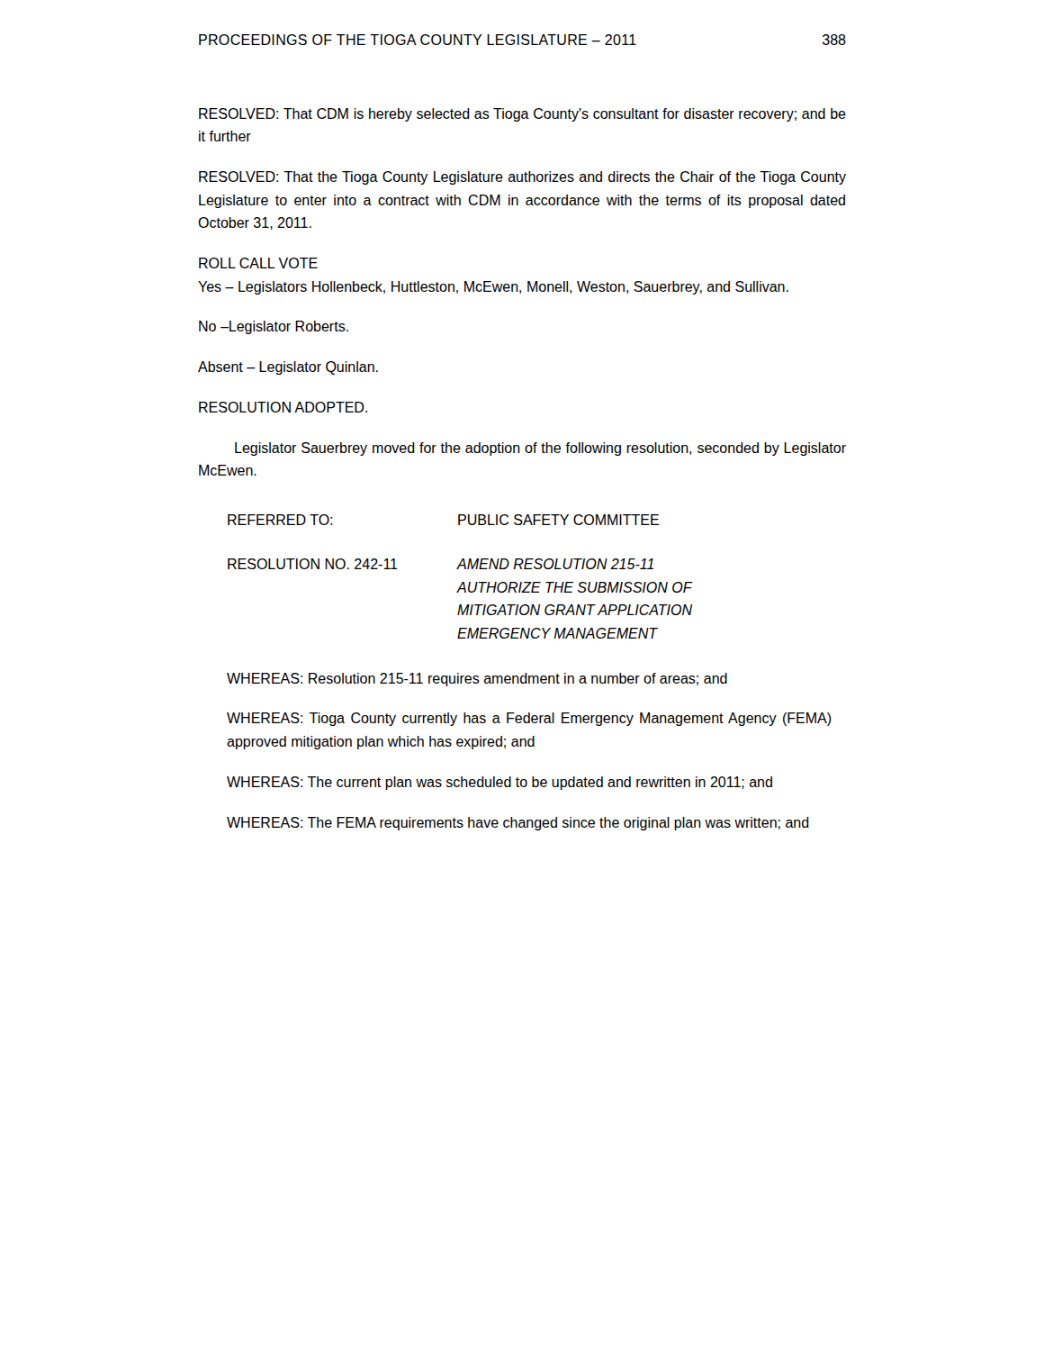PROCEEDINGS OF THE TIOGA COUNTY LEGISLATURE – 2011 388
RESOLVED: That CDM is hereby selected as Tioga County's consultant for disaster recovery; and be it further
RESOLVED: That the Tioga County Legislature authorizes and directs the Chair of the Tioga County Legislature to enter into a contract with CDM in accordance with the terms of its proposal dated October 31, 2011.
ROLL CALL VOTE
Yes – Legislators Hollenbeck, Huttleston, McEwen, Monell, Weston, Sauerbrey, and Sullivan.
No –Legislator Roberts.
Absent – Legislator Quinlan.
RESOLUTION ADOPTED.
Legislator Sauerbrey moved for the adoption of the following resolution, seconded by Legislator McEwen.
REFERRED TO:
PUBLIC SAFETY COMMITTEE
RESOLUTION NO. 242-11
AMEND RESOLUTION 215-11
AUTHORIZE THE SUBMISSION OF
MITIGATION GRANT APPLICATION
EMERGENCY MANAGEMENT
WHEREAS: Resolution 215-11 requires amendment in a number of areas; and
WHEREAS: Tioga County currently has a Federal Emergency Management Agency (FEMA) approved mitigation plan which has expired; and
WHEREAS: The current plan was scheduled to be updated and rewritten in 2011; and
WHEREAS: The FEMA requirements have changed since the original plan was written; and